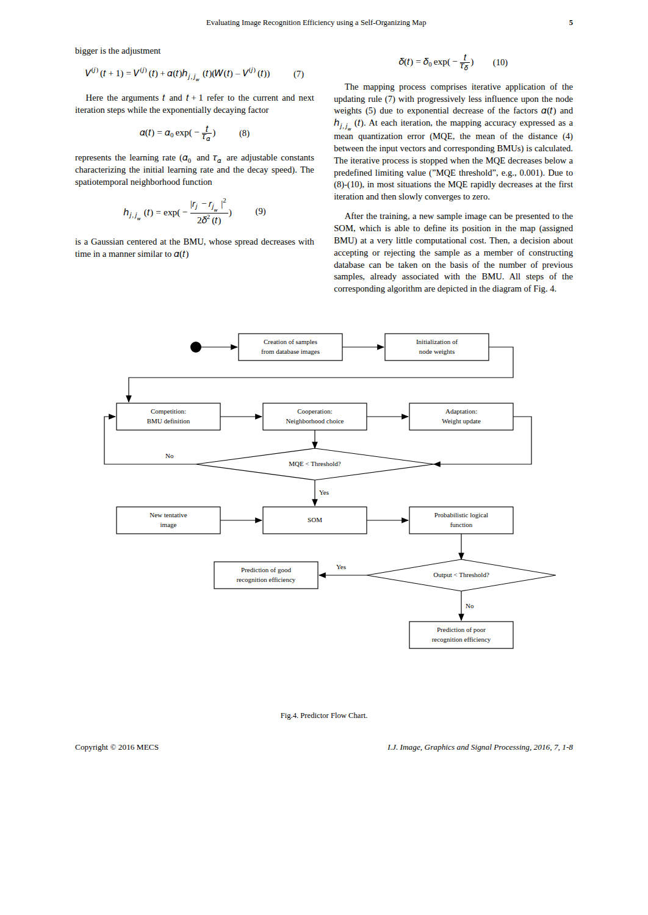Evaluating Image Recognition Efficiency using a Self-Organizing Map
5
bigger is the adjustment
V(j) (t+1) = V(j) (t) + α(t) hj,jw (t) ( W(t) – V(j) (t) )
(7)
Here the arguments t and t+1 refer to the current and next iteration steps while the exponentially decaying factor
α(t) = α0 exp ( − tτα )
(8)
represents the learning rate (α0 and τα are adjustable constants characterizing the initial learning rate and the decay speed). The spatiotemporal neighborhood function
hj,jw (t) = exp ( − |rj−rjw| 2 2δ2(t) )
(9)
is a Gaussian centered at the BMU, whose spread decreases with time in a manner similar to α(t)
δ(t) = δ0 exp ( − tτδ )
(10)
The mapping process comprises iterative application of the updating rule (7) with progressively less influence upon the node weights (5) due to exponential decrease of the factors α(t) and hj,jw(t). At each iteration, the mapping accuracy expressed as a mean quantization error (MQE, the mean of the distance (4) between the input vectors and corresponding BMUs) is calculated. The iterative process is stopped when the MQE decreases below a predefined limiting value (”MQE threshold”, e.g., 0.001). Due to (8)-(10), in most situations the MQE rapidly decreases at the first iteration and then slowly converges to zero.
After the training, a new sample image can be presented to the SOM, which is able to define its position in the map (assigned BMU) at a very little computational cost. Then, a decision about accepting or rejecting the sample as a member of constructing database can be taken on the basis of the number of previous samples, already associated with the BMU. All steps of the corresponding algorithm are depicted in the diagram of Fig. 4.
Creation of samples from database images Initialization of node weights Competition: BMU definition Cooperation: Neighborhood choice Adaptation: Weight update MQE < Threshold? No Yes New tentative image SOM Probabilistic logical function Output < Threshold? Yes Prediction of good recognition efficiency No Prediction of poor recognition efficiency
Fig.4. Predictor Flow Chart.
Copyright © 2016 MECS
I.J. Image, Graphics and Signal Processing, 2016, 7, 1-8